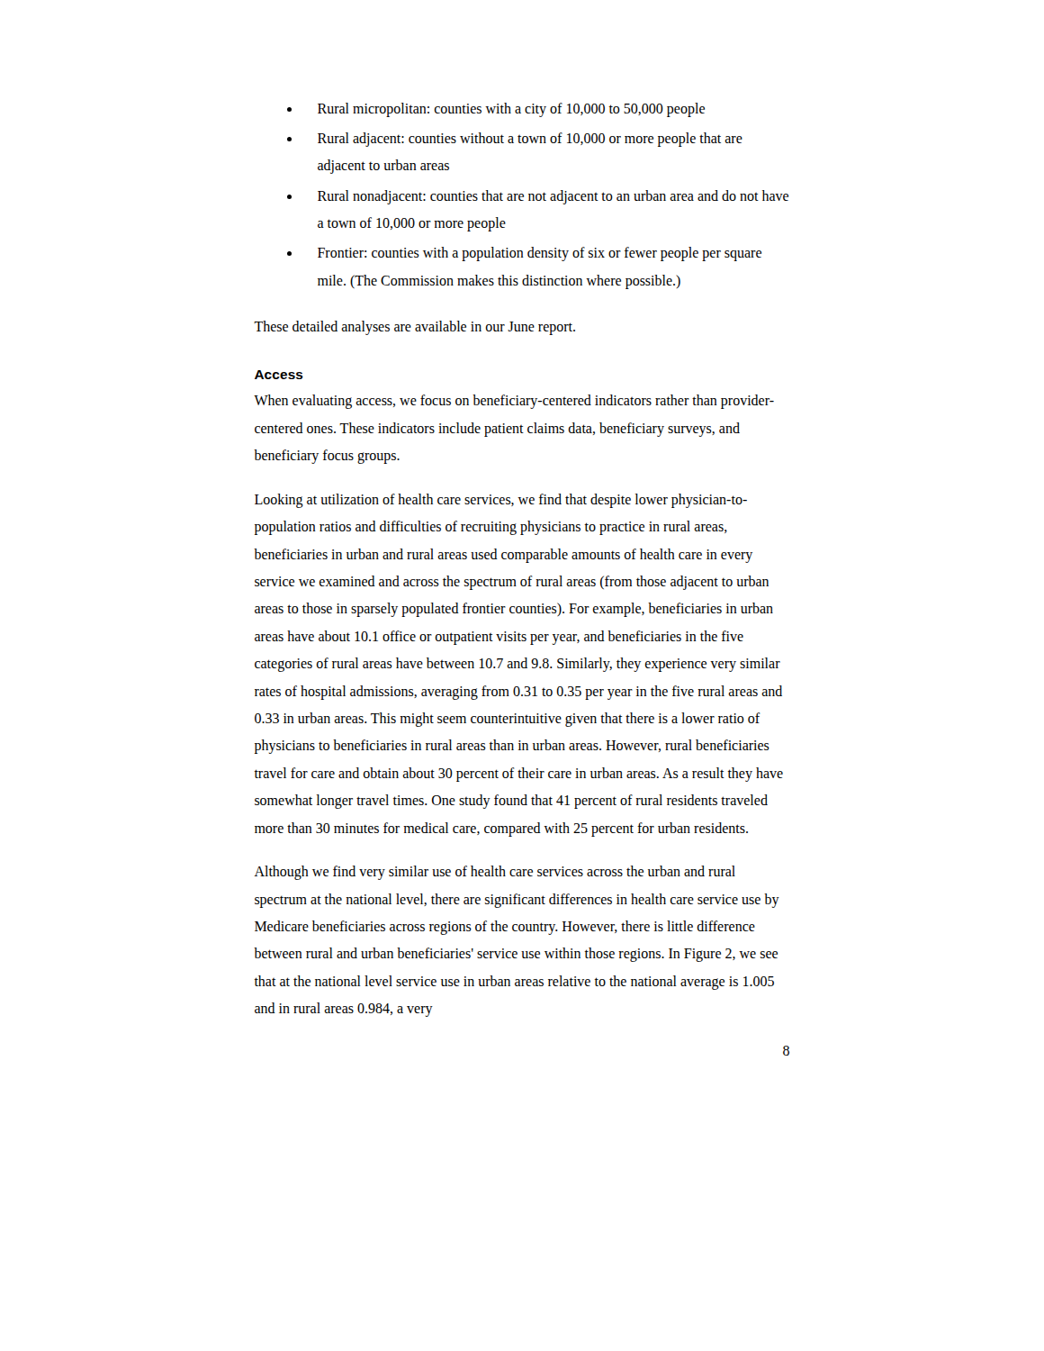Rural micropolitan: counties with a city of 10,000 to 50,000 people
Rural adjacent: counties without a town of 10,000 or more people that are adjacent to urban areas
Rural nonadjacent: counties that are not adjacent to an urban area and do not have a town of 10,000 or more people
Frontier: counties with a population density of six or fewer people per square mile. (The Commission makes this distinction where possible.)
These detailed analyses are available in our June report.
Access
When evaluating access, we focus on beneficiary-centered indicators rather than provider-centered ones. These indicators include patient claims data, beneficiary surveys, and beneficiary focus groups.
Looking at utilization of health care services, we find that despite lower physician-to-population ratios and difficulties of recruiting physicians to practice in rural areas, beneficiaries in urban and rural areas used comparable amounts of health care in every service we examined and across the spectrum of rural areas (from those adjacent to urban areas to those in sparsely populated frontier counties). For example, beneficiaries in urban areas have about 10.1 office or outpatient visits per year, and beneficiaries in the five categories of rural areas have between 10.7 and 9.8. Similarly, they experience very similar rates of hospital admissions, averaging from 0.31 to 0.35 per year in the five rural areas and 0.33 in urban areas. This might seem counterintuitive given that there is a lower ratio of physicians to beneficiaries in rural areas than in urban areas. However, rural beneficiaries travel for care and obtain about 30 percent of their care in urban areas. As a result they have somewhat longer travel times. One study found that 41 percent of rural residents traveled more than 30 minutes for medical care, compared with 25 percent for urban residents.
Although we find very similar use of health care services across the urban and rural spectrum at the national level, there are significant differences in health care service use by Medicare beneficiaries across regions of the country. However, there is little difference between rural and urban beneficiaries' service use within those regions. In Figure 2, we see that at the national level service use in urban areas relative to the national average is 1.005 and in rural areas 0.984, a very
8